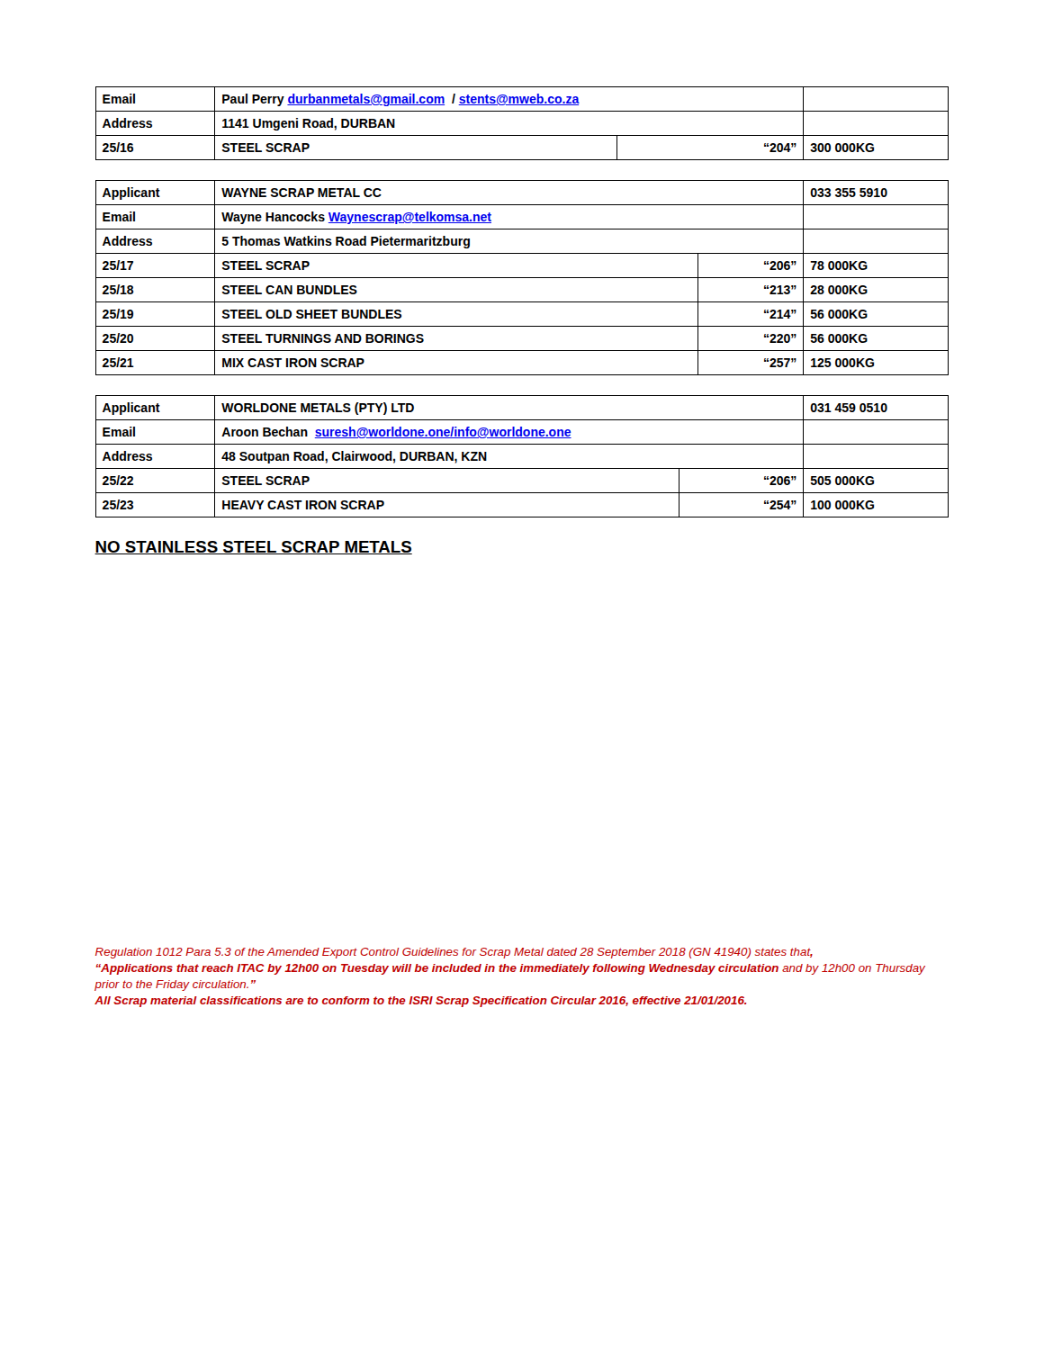| Email | Paul Perry durbanmetals@gmail.com / stents@mweb.co.za | |
| Address | 1141 Umgeni Road, DURBAN | |
| 25/16 | STEEL SCRAP | “204” | 300 000KG |
| Applicant | WAYNE SCRAP METAL CC | 033 355 5910 |
| Email | Wayne Hancocks Waynescrap@telkomsa.net | |
| Address | 5 Thomas Watkins Road Pietermaritzburg | |
| 25/17 | STEEL SCRAP | “206” | 78 000KG |
| 25/18 | STEEL CAN BUNDLES | “213” | 28 000KG |
| 25/19 | STEEL OLD SHEET BUNDLES | “214” | 56 000KG |
| 25/20 | STEEL TURNINGS AND BORINGS | “220” | 56 000KG |
| 25/21 | MIX CAST IRON SCRAP | “257” | 125 000KG |
| Applicant | WORLDONE METALS (PTY) LTD | 031 459 0510 |
| Email | Aroon Bechan suresh@worldone.one/info@worldone.one | |
| Address | 48 Soutpan Road, Clairwood, DURBAN, KZN | |
| 25/22 | STEEL SCRAP | “206” | 505 000KG |
| 25/23 | HEAVY CAST IRON SCRAP | “254” | 100 000KG |
NO STAINLESS STEEL SCRAP METALS
Regulation 1012 Para 5.3 of the Amended Export Control Guidelines for Scrap Metal dated 28 September 2018 (GN 41940) states that,
“Applications that reach ITAC by 12h00 on Tuesday will be included in the immediately following Wednesday circulation and by 12h00 on Thursday prior to the Friday circulation.”
All Scrap material classifications are to conform to the ISRI Scrap Specification Circular 2016, effective 21/01/2016.